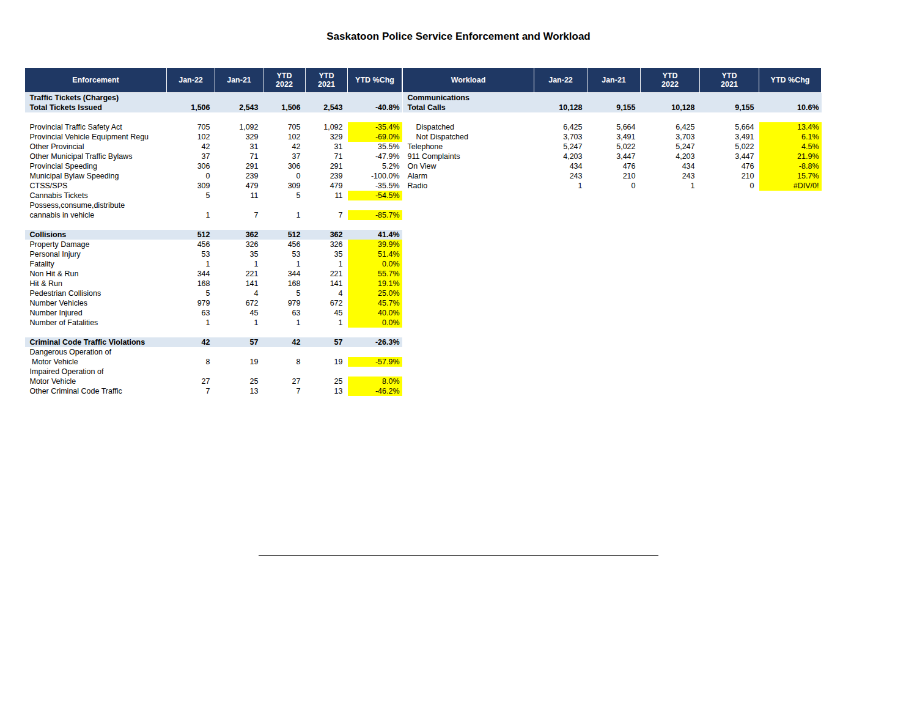Saskatoon Police Service Enforcement and Workload
| Enforcement | Jan-22 | Jan-21 | YTD 2022 | YTD 2021 | YTD %Chg |
| --- | --- | --- | --- | --- | --- |
| Traffic Tickets (Charges) | | | | | |
| Total Tickets Issued | 1,506 | 2,543 | 1,506 | 2,543 | -40.8% |
| Provincial Traffic Safety Act | 705 | 1,092 | 705 | 1,092 | -35.4% |
| Provincial Vehicle Equipment Regu | 102 | 329 | 102 | 329 | -69.0% |
| Other Provincial | 42 | 31 | 42 | 31 | 35.5% |
| Other Municipal Traffic Bylaws | 37 | 71 | 37 | 71 | -47.9% |
| Provincial Speeding | 306 | 291 | 306 | 291 | 5.2% |
| Municipal Bylaw Speeding | 0 | 239 | 0 | 239 | -100.0% |
| CTSS/SPS | 309 | 479 | 309 | 479 | -35.5% |
| Cannabis Tickets | 5 | 11 | 5 | 11 | -54.5% |
| Possess,consume,distribute | | | | | |
| cannabis in vehicle | 1 | 7 | 1 | 7 | -85.7% |
| Collisions | 512 | 362 | 512 | 362 | 41.4% |
| Property Damage | 456 | 326 | 456 | 326 | 39.9% |
| Personal Injury | 53 | 35 | 53 | 35 | 51.4% |
| Fatality | 1 | 1 | 1 | 1 | 0.0% |
| Non Hit & Run | 344 | 221 | 344 | 221 | 55.7% |
| Hit & Run | 168 | 141 | 168 | 141 | 19.1% |
| Pedestrian Collisions | 5 | 4 | 5 | 4 | 25.0% |
| Number Vehicles | 979 | 672 | 979 | 672 | 45.7% |
| Number Injured | 63 | 45 | 63 | 45 | 40.0% |
| Number of Fatalities | 1 | 1 | 1 | 1 | 0.0% |
| Criminal Code Traffic Violations | 42 | 57 | 42 | 57 | -26.3% |
| Dangerous Operation of | | | | | |
| Motor Vehicle | 8 | 19 | 8 | 19 | -57.9% |
| Impaired Operation of | | | | | |
| Motor Vehicle | 27 | 25 | 27 | 25 | 8.0% |
| Other Criminal Code Traffic | 7 | 13 | 7 | 13 | -46.2% |
| Workload | Jan-22 | Jan-21 | YTD 2022 | YTD 2021 | YTD %Chg |
| --- | --- | --- | --- | --- | --- |
| Communications | | | | | |
| Total Calls | 10,128 | 9,155 | 10,128 | 9,155 | 10.6% |
| Dispatched | 6,425 | 5,664 | 6,425 | 5,664 | 13.4% |
| Not Dispatched | 3,703 | 3,491 | 3,703 | 3,491 | 6.1% |
| Telephone | 5,247 | 5,022 | 5,247 | 5,022 | 4.5% |
| 911 Complaints | 4,203 | 3,447 | 4,203 | 3,447 | 21.9% |
| On View | 434 | 476 | 434 | 476 | -8.8% |
| Alarm | 243 | 210 | 243 | 210 | 15.7% |
| Radio | 1 | 0 | 1 | 0 | #DIV/0! |